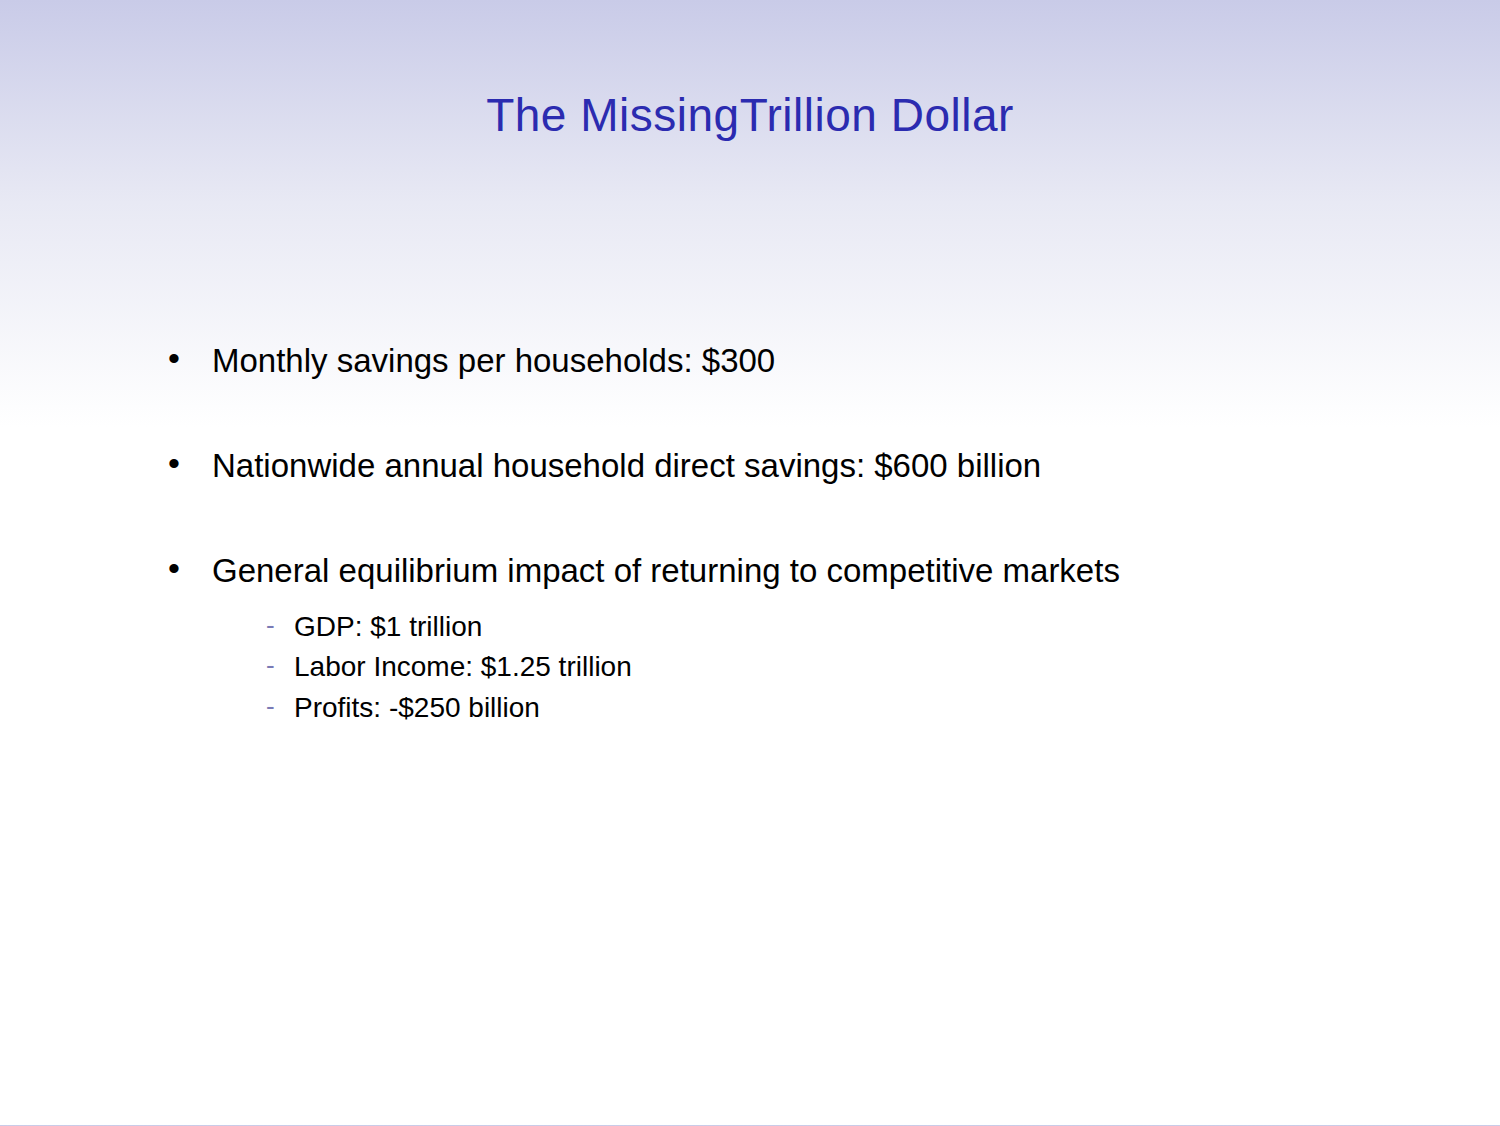The MissingTrillion Dollar
Monthly savings per households: $300
Nationwide annual household direct savings: $600 billion
General equilibrium impact of returning to competitive markets
GDP: $1 trillion
Labor Income: $1.25 trillion
Profits: -$250 billion